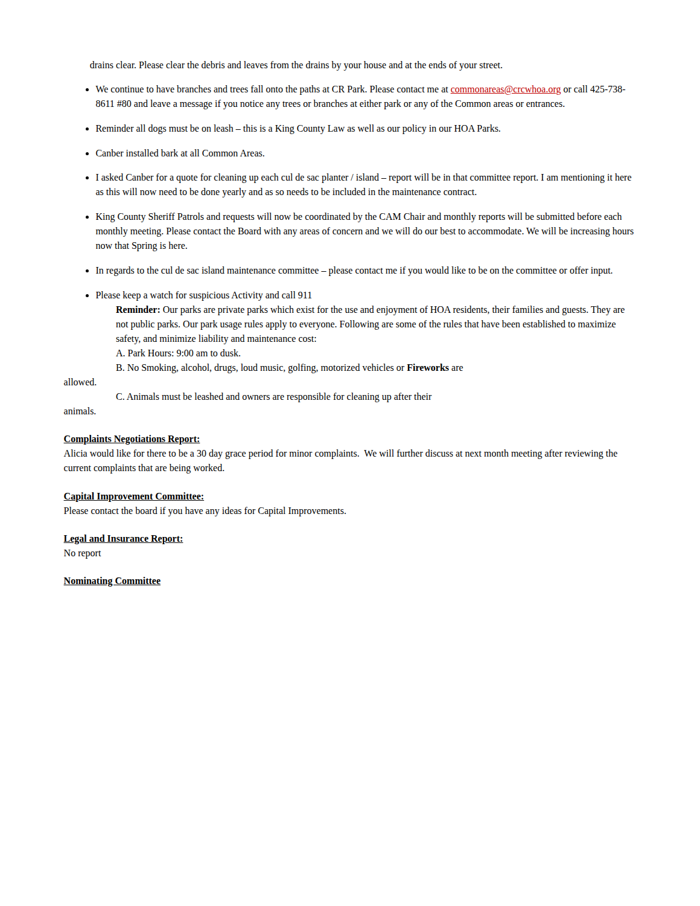drains clear. Please clear the debris and leaves from the drains by your house and at the ends of your street.
We continue to have branches and trees fall onto the paths at CR Park. Please contact me at commonareas@crcwhoa.org or call 425-738-8611 #80 and leave a message if you notice any trees or branches at either park or any of the Common areas or entrances.
Reminder all dogs must be on leash – this is a King County Law as well as our policy in our HOA Parks.
Canber installed bark at all Common Areas.
I asked Canber for a quote for cleaning up each cul de sac planter / island – report will be in that committee report. I am mentioning it here as this will now need to be done yearly and as so needs to be included in the maintenance contract.
King County Sheriff Patrols and requests will now be coordinated by the CAM Chair and monthly reports will be submitted before each monthly meeting. Please contact the Board with any areas of concern and we will do our best to accommodate. We will be increasing hours now that Spring is here.
In regards to the cul de sac island maintenance committee – please contact me if you would like to be on the committee or offer input.
Please keep a watch for suspicious Activity and call 911
Reminder: Our parks are private parks which exist for the use and enjoyment of HOA residents, their families and guests. They are not public parks. Our park usage rules apply to everyone. Following are some of the rules that have been established to maximize safety, and minimize liability and maintenance cost:
A. Park Hours: 9:00 am to dusk.
B. No Smoking, alcohol, drugs, loud music, golfing, motorized vehicles or Fireworks are
allowed.
C. Animals must be leashed and owners are responsible for cleaning up after their
animals.
Complaints Negotiations Report:
Alicia would like for there to be a 30 day grace period for minor complaints. We will further discuss at next month meeting after reviewing the current complaints that are being worked.
Capital Improvement Committee:
Please contact the board if you have any ideas for Capital Improvements.
Legal and Insurance Report:
No report
Nominating Committee